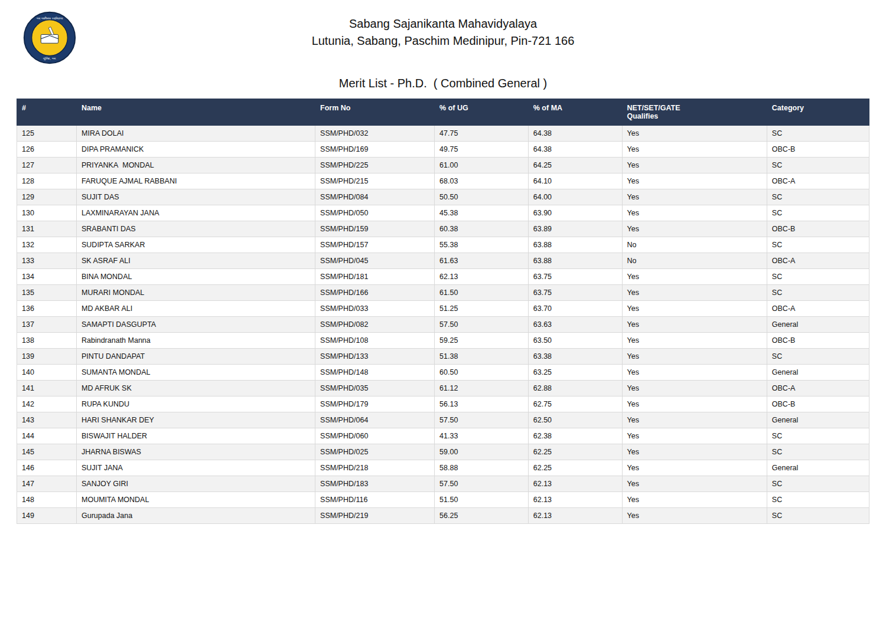সবং সজনীকান্ত মহাবিদ্যালয় লুটুনিয়া, সবং
Sabang Sajanikanta Mahavidyalaya
Lutunia, Sabang, Paschim Medinipur, Pin-721 166
Merit List - Ph.D. ( Combined General )
| # | Name | Form No | % of UG | % of MA | NET/SET/GATE Qualifies | Category |
| --- | --- | --- | --- | --- | --- | --- |
| 125 | MIRA DOLAI | SSM/PHD/032 | 47.75 | 64.38 | Yes | SC |
| 126 | DIPA PRAMANICK | SSM/PHD/169 | 49.75 | 64.38 | Yes | OBC-B |
| 127 | PRIYANKA MONDAL | SSM/PHD/225 | 61.00 | 64.25 | Yes | SC |
| 128 | FARUQUE AJMAL RABBANI | SSM/PHD/215 | 68.03 | 64.10 | Yes | OBC-A |
| 129 | SUJIT DAS | SSM/PHD/084 | 50.50 | 64.00 | Yes | SC |
| 130 | LAXMINARAYAN JANA | SSM/PHD/050 | 45.38 | 63.90 | Yes | SC |
| 131 | SRABANTI DAS | SSM/PHD/159 | 60.38 | 63.89 | Yes | OBC-B |
| 132 | SUDIPTA SARKAR | SSM/PHD/157 | 55.38 | 63.88 | No | SC |
| 133 | SK ASRAF ALI | SSM/PHD/045 | 61.63 | 63.88 | No | OBC-A |
| 134 | BINA MONDAL | SSM/PHD/181 | 62.13 | 63.75 | Yes | SC |
| 135 | MURARI MONDAL | SSM/PHD/166 | 61.50 | 63.75 | Yes | SC |
| 136 | MD AKBAR ALI | SSM/PHD/033 | 51.25 | 63.70 | Yes | OBC-A |
| 137 | SAMAPTI DASGUPTA | SSM/PHD/082 | 57.50 | 63.63 | Yes | General |
| 138 | Rabindranath Manna | SSM/PHD/108 | 59.25 | 63.50 | Yes | OBC-B |
| 139 | PINTU DANDAPAT | SSM/PHD/133 | 51.38 | 63.38 | Yes | SC |
| 140 | SUMANTA MONDAL | SSM/PHD/148 | 60.50 | 63.25 | Yes | General |
| 141 | MD AFRUK SK | SSM/PHD/035 | 61.12 | 62.88 | Yes | OBC-A |
| 142 | RUPA KUNDU | SSM/PHD/179 | 56.13 | 62.75 | Yes | OBC-B |
| 143 | HARI SHANKAR DEY | SSM/PHD/064 | 57.50 | 62.50 | Yes | General |
| 144 | BISWAJIT HALDER | SSM/PHD/060 | 41.33 | 62.38 | Yes | SC |
| 145 | JHARNA BISWAS | SSM/PHD/025 | 59.00 | 62.25 | Yes | SC |
| 146 | SUJIT JANA | SSM/PHD/218 | 58.88 | 62.25 | Yes | General |
| 147 | SANJOY GIRI | SSM/PHD/183 | 57.50 | 62.13 | Yes | SC |
| 148 | MOUMITA MONDAL | SSM/PHD/116 | 51.50 | 62.13 | Yes | SC |
| 149 | Gurupada Jana | SSM/PHD/219 | 56.25 | 62.13 | Yes | SC |